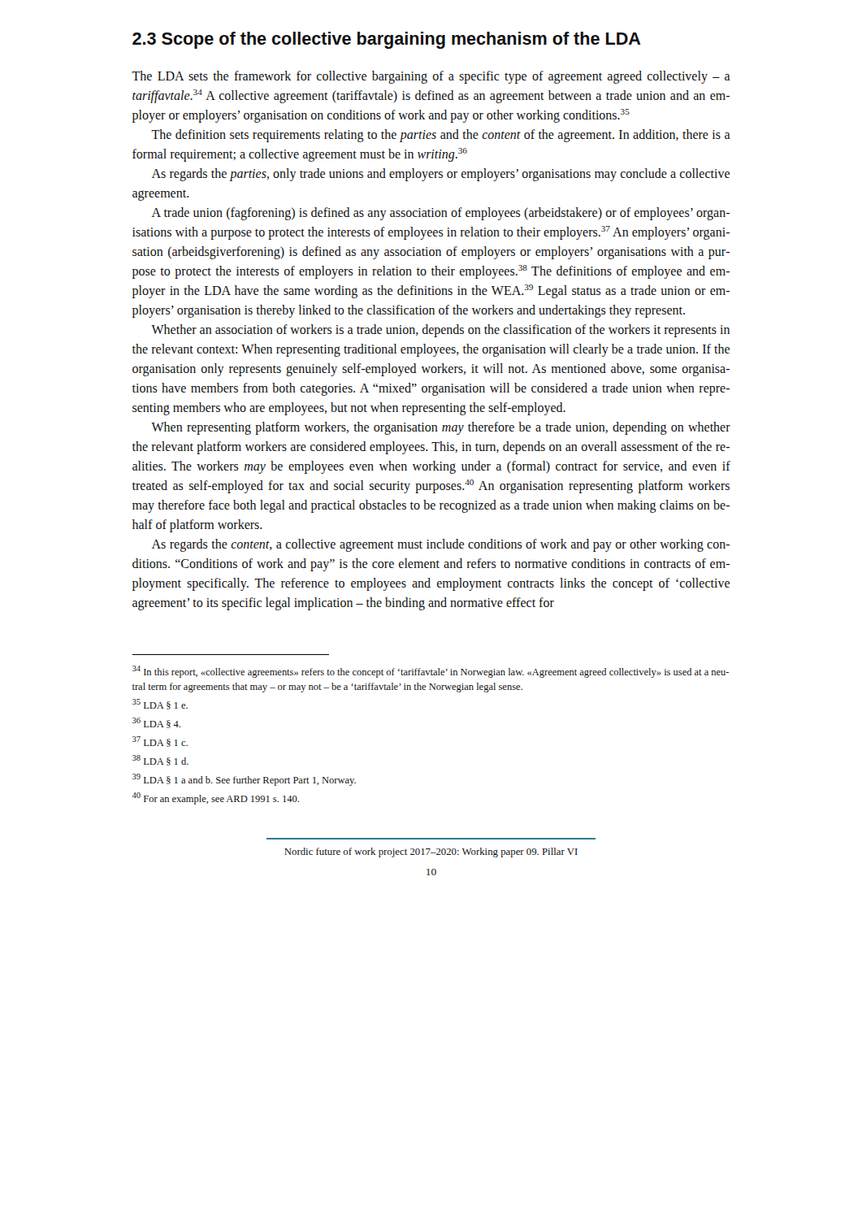2.3 Scope of the collective bargaining mechanism of the LDA
The LDA sets the framework for collective bargaining of a specific type of agreement agreed collectively – a tariffavtale.34 A collective agreement (tariffavtale) is defined as an agreement between a trade union and an employer or employers’ organisation on conditions of work and pay or other working conditions.35
The definition sets requirements relating to the parties and the content of the agreement. In addition, there is a formal requirement; a collective agreement must be in writing.36
As regards the parties, only trade unions and employers or employers’ organisations may conclude a collective agreement.
A trade union (fagforening) is defined as any association of employees (arbeidstakere) or of employees’ organisations with a purpose to protect the interests of employees in relation to their employers.37 An employers’ organisation (arbeidsgiverforening) is defined as any association of employers or employers’ organisations with a purpose to protect the interests of employers in relation to their employees.38 The definitions of employee and employer in the LDA have the same wording as the definitions in the WEA.39 Legal status as a trade union or employers’ organisation is thereby linked to the classification of the workers and undertakings they represent.
Whether an association of workers is a trade union, depends on the classification of the workers it represents in the relevant context: When representing traditional employees, the organisation will clearly be a trade union. If the organisation only represents genuinely self-employed workers, it will not. As mentioned above, some organisations have members from both categories. A “mixed” organisation will be considered a trade union when representing members who are employees, but not when representing the self-employed.
When representing platform workers, the organisation may therefore be a trade union, depending on whether the relevant platform workers are considered employees. This, in turn, depends on an overall assessment of the realities. The workers may be employees even when working under a (formal) contract for service, and even if treated as self-employed for tax and social security purposes.40 An organisation representing platform workers may therefore face both legal and practical obstacles to be recognized as a trade union when making claims on behalf of platform workers.
As regards the content, a collective agreement must include conditions of work and pay or other working conditions. “Conditions of work and pay” is the core element and refers to normative conditions in contracts of employment specifically. The reference to employees and employment contracts links the concept of ‘collective agreement’ to its specific legal implication – the binding and normative effect for
34 In this report, «collective agreements» refers to the concept of ‘tariffavtale’ in Norwegian law. «Agreement agreed collectively» is used at a neutral term for agreements that may – or may not – be a ‘tariffavtale’ in the Norwegian legal sense.
35 LDA § 1 e.
36 LDA § 4.
37 LDA § 1 c.
38 LDA § 1 d.
39 LDA § 1 a and b. See further Report Part 1, Norway.
40 For an example, see ARD 1991 s. 140.
Nordic future of work project 2017–2020: Working paper 09. Pillar VI
10